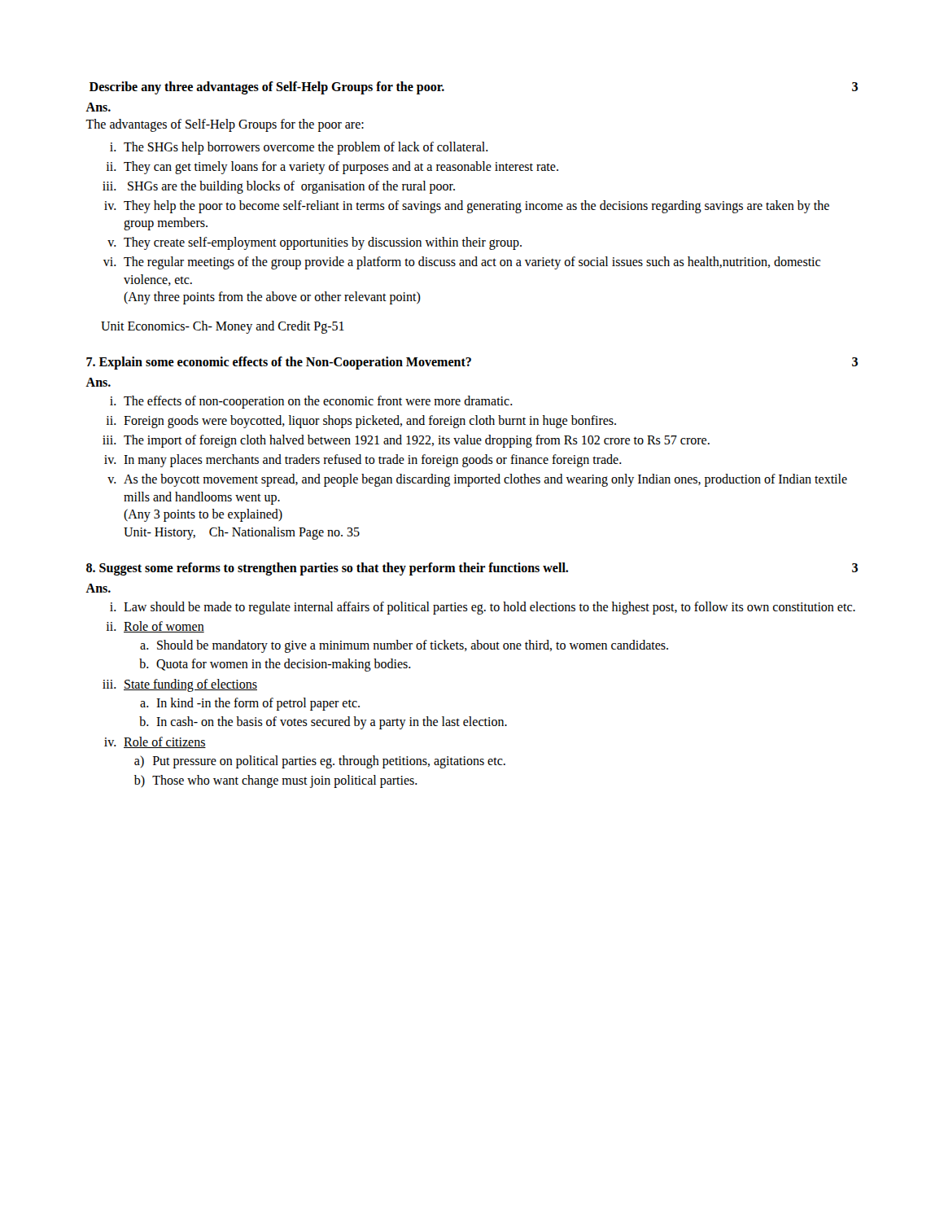Describe any three advantages of Self-Help Groups for the poor. 3
Ans.
The advantages of Self-Help Groups for the poor are:
The SHGs help borrowers overcome the problem of lack of collateral.
They can get timely loans for a variety of purposes and at a reasonable interest rate.
SHGs are the building blocks of organisation of the rural poor.
They help the poor to become self-reliant in terms of savings and generating income as the decisions regarding savings are taken by the group members.
They create self-employment opportunities by discussion within their group.
The regular meetings of the group provide a platform to discuss and act on a variety of social issues such as health,nutrition, domestic violence, etc.
(Any three points from the above or other relevant point)
Unit Economics- Ch- Money and Credit Pg-51
7. Explain some economic effects of the Non-Cooperation Movement? 3
Ans.
The effects of non-cooperation on the economic front were more dramatic.
Foreign goods were boycotted, liquor shops picketed, and foreign cloth burnt in huge bonfires.
The import of foreign cloth halved between 1921 and 1922, its value dropping from Rs 102 crore to Rs 57 crore.
In many places merchants and traders refused to trade in foreign goods or finance foreign trade.
As the boycott movement spread, and people began discarding imported clothes and wearing only Indian ones, production of Indian textile mills and handlooms went up.
(Any 3 points to be explained)
Unit- History, Ch- Nationalism Page no. 35
8. Suggest some reforms to strengthen parties so that they perform their functions well. 3
Ans.
Law should be made to regulate internal affairs of political parties eg. to hold elections to the highest post, to follow its own constitution etc.
Role of women
Should be mandatory to give a minimum number of tickets, about one third, to women candidates.
Quota for women in the decision-making bodies.
State funding of elections
In kind -in the form of petrol paper etc.
In cash- on the basis of votes secured by a party in the last election.
Role of citizens
Put pressure on political parties eg. through petitions, agitations etc.
Those who want change must join political parties.